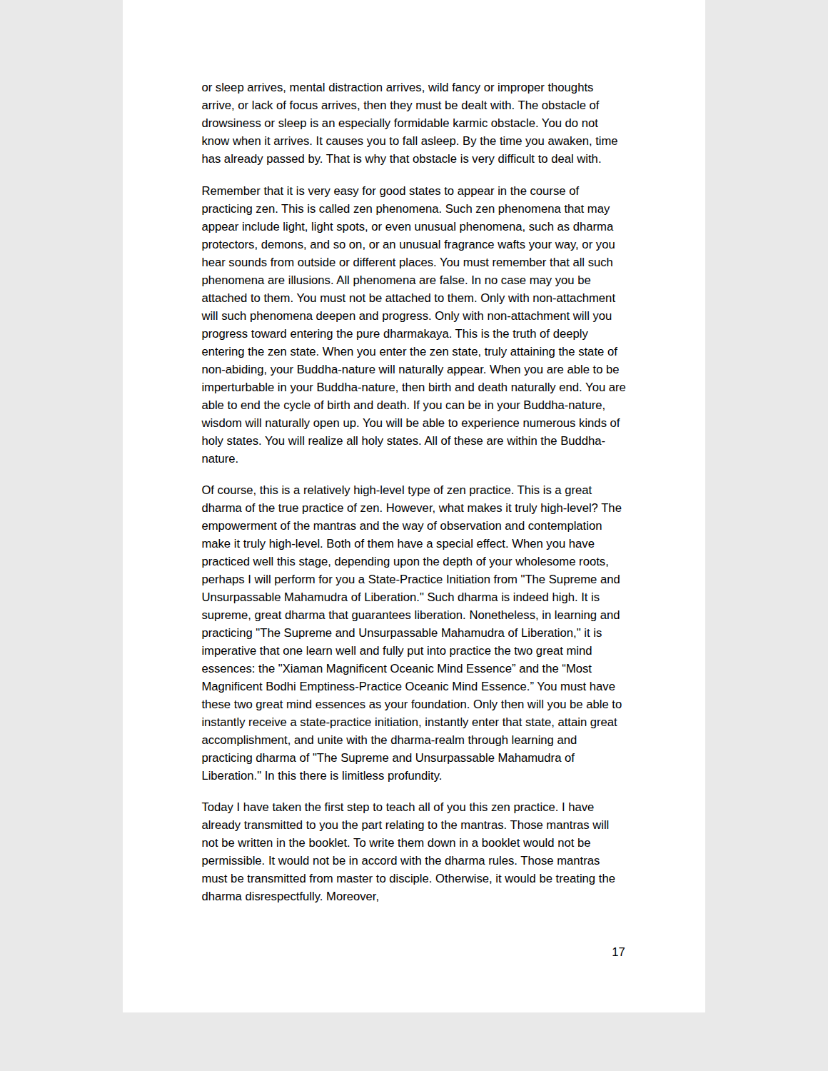or sleep arrives, mental distraction arrives, wild fancy or improper thoughts arrive, or lack of focus arrives, then they must be dealt with. The obstacle of drowsiness or sleep is an especially formidable karmic obstacle. You do not know when it arrives. It causes you to fall asleep. By the time you awaken, time has already passed by. That is why that obstacle is very difficult to deal with.
Remember that it is very easy for good states to appear in the course of practicing zen. This is called zen phenomena. Such zen phenomena that may appear include light, light spots, or even unusual phenomena, such as dharma protectors, demons, and so on, or an unusual fragrance wafts your way, or you hear sounds from outside or different places. You must remember that all such phenomena are illusions. All phenomena are false. In no case may you be attached to them. You must not be attached to them. Only with non-attachment will such phenomena deepen and progress. Only with non-attachment will you progress toward entering the pure dharmakaya. This is the truth of deeply entering the zen state. When you enter the zen state, truly attaining the state of non-abiding, your Buddha-nature will naturally appear. When you are able to be imperturbable in your Buddha-nature, then birth and death naturally end. You are able to end the cycle of birth and death. If you can be in your Buddha-nature, wisdom will naturally open up. You will be able to experience numerous kinds of holy states. You will realize all holy states. All of these are within the Buddha-nature.
Of course, this is a relatively high-level type of zen practice. This is a great dharma of the true practice of zen. However, what makes it truly high-level? The empowerment of the mantras and the way of observation and contemplation make it truly high-level. Both of them have a special effect. When you have practiced well this stage, depending upon the depth of your wholesome roots, perhaps I will perform for you a State-Practice Initiation from "The Supreme and Unsurpassable Mahamudra of Liberation." Such dharma is indeed high. It is supreme, great dharma that guarantees liberation. Nonetheless, in learning and practicing "The Supreme and Unsurpassable Mahamudra of Liberation," it is imperative that one learn well and fully put into practice the two great mind essences: the "Xiaman Magnificent Oceanic Mind Essence” and the “Most Magnificent Bodhi Emptiness-Practice Oceanic Mind Essence.” You must have these two great mind essences as your foundation. Only then will you be able to instantly receive a state-practice initiation, instantly enter that state, attain great accomplishment, and unite with the dharma-realm through learning and practicing dharma of "The Supreme and Unsurpassable Mahamudra of Liberation." In this there is limitless profundity.
Today I have taken the first step to teach all of you this zen practice. I have already transmitted to you the part relating to the mantras. Those mantras will not be written in the booklet. To write them down in a booklet would not be permissible. It would not be in accord with the dharma rules. Those mantras must be transmitted from master to disciple. Otherwise, it would be treating the dharma disrespectfully. Moreover,
17